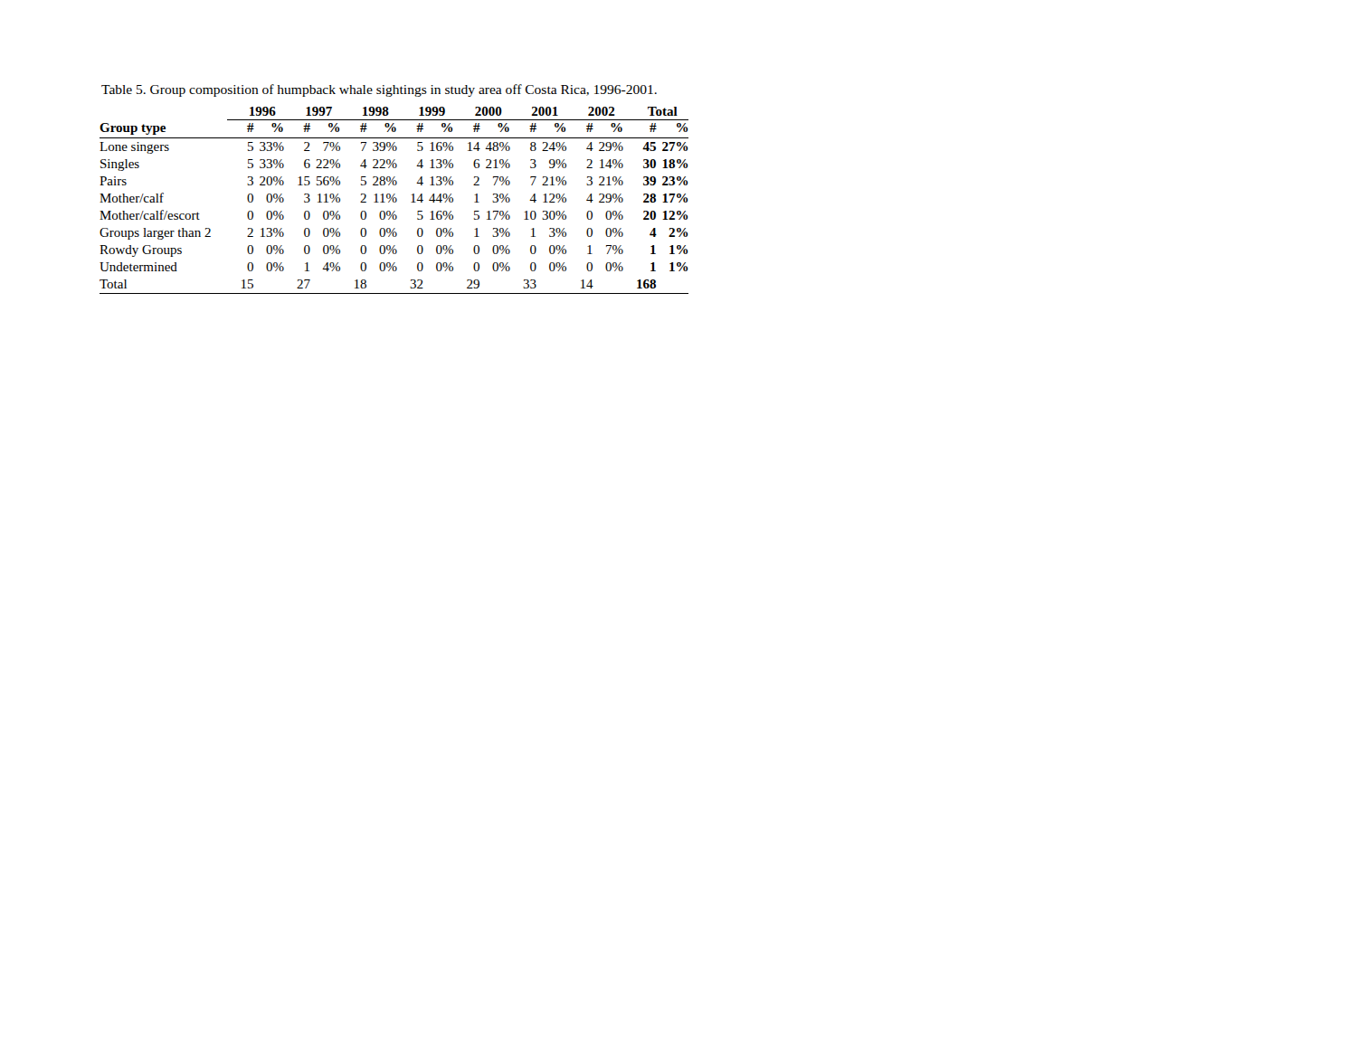Table 5. Group composition of humpback whale sightings in study area off Costa Rica, 1996-2001.
| | 1996 | 1997 | 1998 | 1999 | 2000 | 2001 | 2002 | Total |
| --- | --- | --- | --- | --- | --- | --- | --- | --- |
| Group type | # | % | # | % | # | % | # | % | # | % | # | % | # | % | # | % |
| Lone singers | 5 | 33% | 2 | 7% | 7 | 39% | 5 | 16% | 14 | 48% | 8 | 24% | 4 | 29% | 45 | 27% |
| Singles | 5 | 33% | 6 | 22% | 4 | 22% | 4 | 13% | 6 | 21% | 3 | 9% | 2 | 14% | 30 | 18% |
| Pairs | 3 | 20% | 15 | 56% | 5 | 28% | 4 | 13% | 2 | 7% | 7 | 21% | 3 | 21% | 39 | 23% |
| Mother/calf | 0 | 0% | 3 | 11% | 2 | 11% | 14 | 44% | 1 | 3% | 4 | 12% | 4 | 29% | 28 | 17% |
| Mother/calf/escort | 0 | 0% | 0 | 0% | 0 | 0% | 5 | 16% | 5 | 17% | 10 | 30% | 0 | 0% | 20 | 12% |
| Groups larger than 2 | 2 | 13% | 0 | 0% | 0 | 0% | 0 | 0% | 1 | 3% | 1 | 3% | 0 | 0% | 4 | 2% |
| Rowdy Groups | 0 | 0% | 0 | 0% | 0 | 0% | 0 | 0% | 0 | 0% | 0 | 0% | 1 | 7% | 1 | 1% |
| Undetermined | 0 | 0% | 1 | 4% | 0 | 0% | 0 | 0% | 0 | 0% | 0 | 0% | 0 | 0% | 1 | 1% |
| Total | 15 | | 27 | | 18 | | 32 | | 29 | | 33 | | 14 | | 168 | |